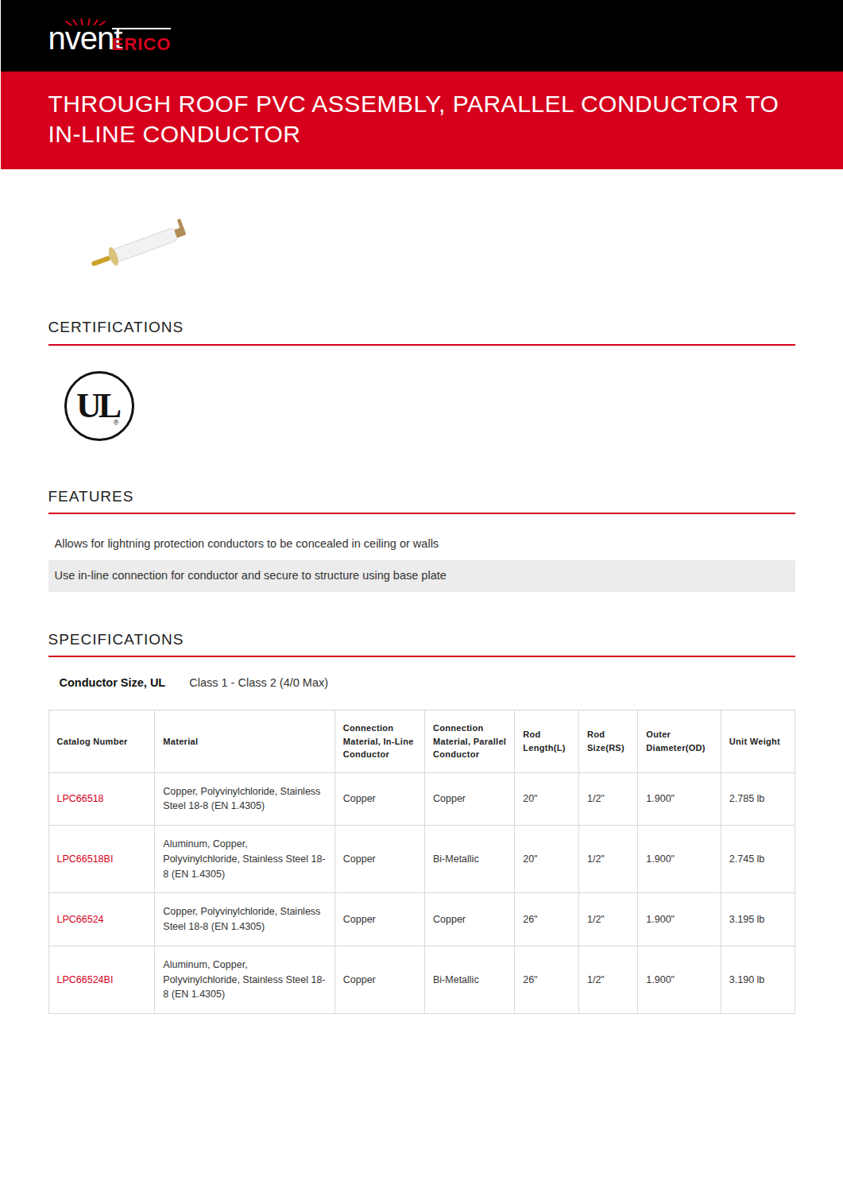nVent
ERICO
Through Roof PVC Assembly, Parallel Conductor to In-Line Conductor
Certifications
UL ®
Features
Allows for lightning protection conductors to be concealed in ceiling or walls
Use in-line connection for conductor and secure to structure using base plate
Specifications
Conductor Size, UL Class 1 - Class 2 (4/0 Max)
| Catalog Number | Material | Connection Material, In-Line Conductor | Connection Material, Parallel Conductor | Rod Length(L) | Rod Size(RS) | Outer Diameter(OD) | Unit Weight |
| --- | --- | --- | --- | --- | --- | --- | --- |
| LPC66518 | Copper, Polyvinylchloride, Stainless Steel 18-8 (EN 1.4305) | Copper | Copper | 20" | 1/2" | 1.900" | 2.785 lb |
| LPC66518BI | Aluminum, Copper, Polyvinylchloride, Stainless Steel 18-8 (EN 1.4305) | Copper | Bi-Metallic | 20" | 1/2" | 1.900" | 2.745 lb |
| LPC66524 | Copper, Polyvinylchloride, Stainless Steel 18-8 (EN 1.4305) | Copper | Copper | 26" | 1/2" | 1.900" | 3.195 lb |
| LPC66524BI | Aluminum, Copper, Polyvinylchloride, Stainless Steel 18-8 (EN 1.4305) | Copper | Bi-Metallic | 26" | 1/2" | 1.900" | 3.190 lb |